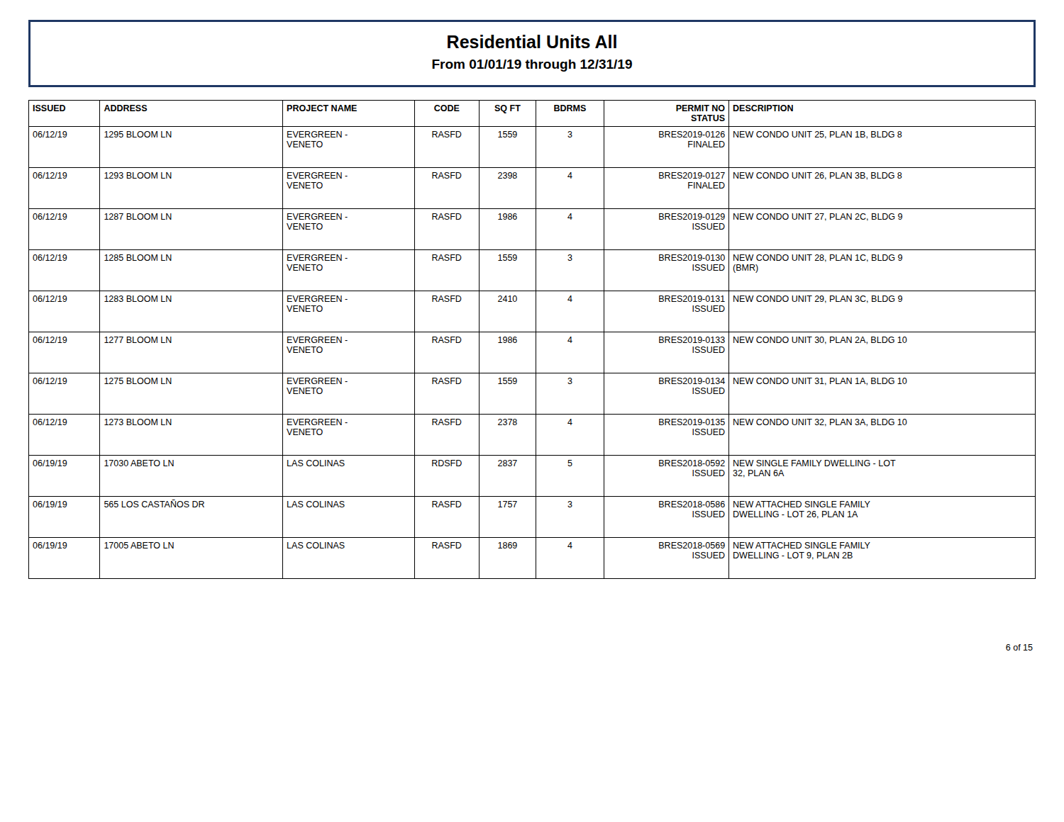Residential Units All
From 01/01/19 through 12/31/19
| ISSUED | ADDRESS | PROJECT NAME | CODE | SQ FT | BDRMS | PERMIT NO STATUS | DESCRIPTION |
| --- | --- | --- | --- | --- | --- | --- | --- |
| 06/12/19 | 1295 BLOOM LN | EVERGREEN - VENETO | RASFD | 1559 | 3 | BRES2019-0126 FINALED | NEW CONDO UNIT 25, PLAN 1B, BLDG 8 |
| 06/12/19 | 1293 BLOOM LN | EVERGREEN - VENETO | RASFD | 2398 | 4 | BRES2019-0127 FINALED | NEW CONDO UNIT 26, PLAN 3B, BLDG 8 |
| 06/12/19 | 1287 BLOOM LN | EVERGREEN - VENETO | RASFD | 1986 | 4 | BRES2019-0129 ISSUED | NEW CONDO UNIT 27, PLAN 2C, BLDG 9 |
| 06/12/19 | 1285 BLOOM LN | EVERGREEN - VENETO | RASFD | 1559 | 3 | BRES2019-0130 ISSUED | NEW CONDO UNIT 28, PLAN 1C, BLDG 9 (BMR) |
| 06/12/19 | 1283 BLOOM LN | EVERGREEN - VENETO | RASFD | 2410 | 4 | BRES2019-0131 ISSUED | NEW CONDO UNIT 29, PLAN 3C, BLDG 9 |
| 06/12/19 | 1277 BLOOM LN | EVERGREEN - VENETO | RASFD | 1986 | 4 | BRES2019-0133 ISSUED | NEW CONDO UNIT 30, PLAN 2A, BLDG 10 |
| 06/12/19 | 1275 BLOOM LN | EVERGREEN - VENETO | RASFD | 1559 | 3 | BRES2019-0134 ISSUED | NEW CONDO UNIT 31, PLAN 1A, BLDG 10 |
| 06/12/19 | 1273 BLOOM LN | EVERGREEN - VENETO | RASFD | 2378 | 4 | BRES2019-0135 ISSUED | NEW CONDO UNIT 32, PLAN 3A, BLDG 10 |
| 06/19/19 | 17030 ABETO LN | LAS COLINAS | RDSFD | 2837 | 5 | BRES2018-0592 ISSUED | NEW SINGLE FAMILY DWELLING - LOT 32, PLAN 6A |
| 06/19/19 | 565 LOS CASTAÑOS DR | LAS COLINAS | RASFD | 1757 | 3 | BRES2018-0586 ISSUED | NEW ATTACHED SINGLE FAMILY DWELLING - LOT 26, PLAN 1A |
| 06/19/19 | 17005 ABETO LN | LAS COLINAS | RASFD | 1869 | 4 | BRES2018-0569 ISSUED | NEW ATTACHED SINGLE FAMILY DWELLING - LOT 9, PLAN 2B |
6 of 15